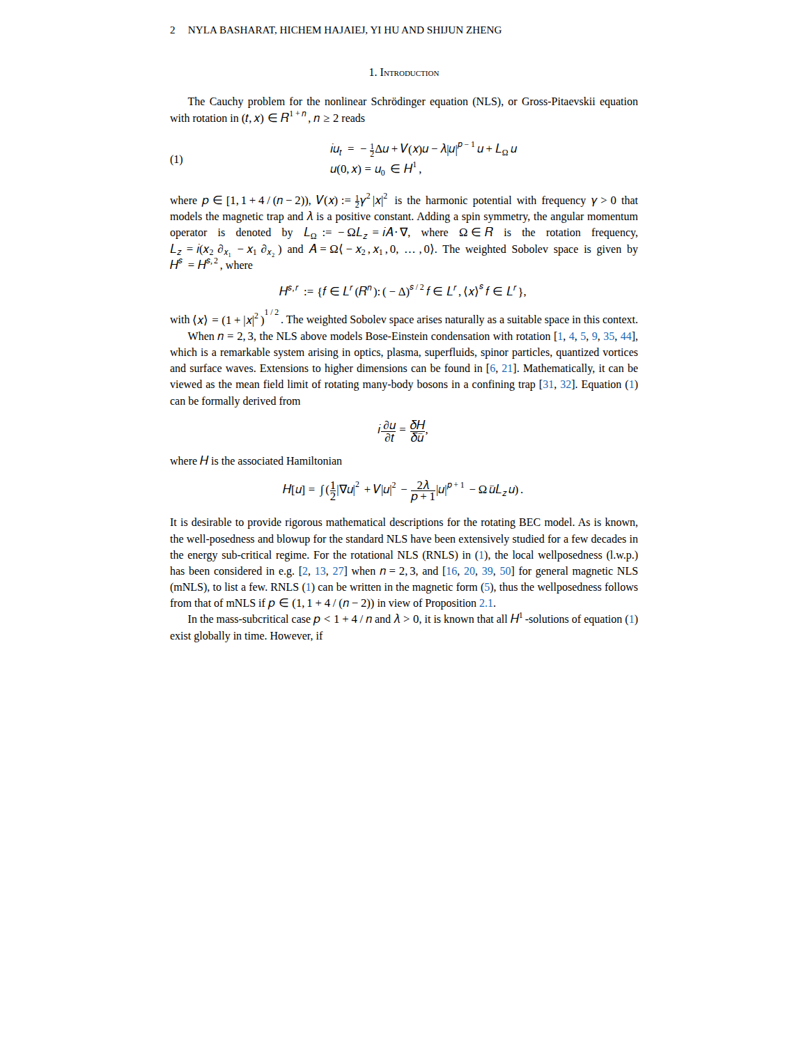2 NYLA BASHARAT, HICHEM HAJAIEJ, YI HU AND SHIJUN ZHENG
1. Introduction
The Cauchy problem for the nonlinear Schrödinger equation (NLS), or Gross-Pitaevskii equation with rotation in (t,x)∈R1+n, n≥2 reads
(1)
iut = −12Δu +V(x)u −λ|u|p−1u +LΩu
u(0,x) = u0 ∈ H1 ,
where p∈[1,1+4/(n−2)), V(x):=12γ2|x|2 is the harmonic potential with frequency γ>0 that models the magnetic trap and λ is a positive constant. Adding a spin symmetry, the angular momentum operator is denoted by LΩ:=−ΩLz=iA⋅∇, where Ω∈R is the rotation frequency, Lz=i(x2∂x1−x1∂x2) and A=Ω⟨−x2,x1,0,…,0⟩. The weighted Sobolev space is given by Hs=Hs,2, where
Hs,r := {f∈Lr(Rn) : (−Δ)s/2f ∈Lr, ⟨x⟩sf ∈Lr},
with ⟨x⟩=(1+|x|2)1/2. The weighted Sobolev space arises naturally as a suitable space in this context.
When n=2,3, the NLS above models Bose-Einstein condensation with rotation [1, 4, 5, 9, 35, 44], which is a remarkable system arising in optics, plasma, superfluids, spinor particles, quantized vortices and surface waves. Extensions to higher dimensions can be found in [6, 21]. Mathematically, it can be viewed as the mean field limit of rotating many-body bosons in a confining trap [31, 32]. Equation (1) can be formally derived from
i∂u∂t = δHδu¯ ,
where H is the associated Hamiltonian
H[u] = ∫ ( 12|∇u|2 + V|u|2 − 2λp+1 |u|p+1 − Ωu¯Lzu ) .
It is desirable to provide rigorous mathematical descriptions for the rotating BEC model. As is known, the well-posedness and blowup for the standard NLS have been extensively studied for a few decades in the energy sub-critical regime. For the rotational NLS (RNLS) in (1), the local wellposedness (l.w.p.) has been considered in e.g. [2, 13, 27] when n=2,3, and [16, 20, 39, 50] for general magnetic NLS (mNLS), to list a few. RNLS (1) can be written in the magnetic form (5), thus the wellposedness follows from that of mNLS if p∈(1,1+4/(n−2)) in view of Proposition 2.1.
In the mass-subcritical case p<1+4/n and λ>0, it is known that all H1-solutions of equation (1) exist globally in time. However, if